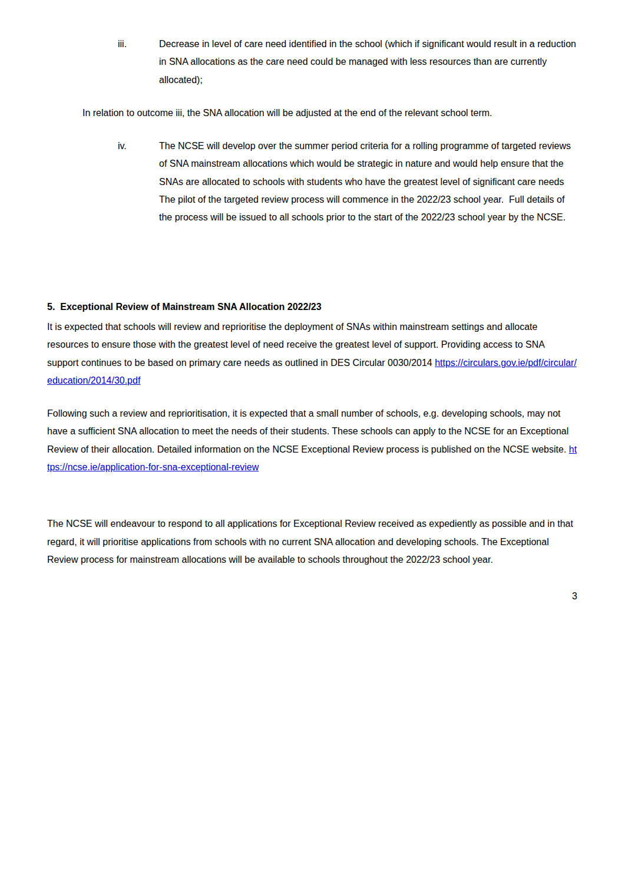iii. Decrease in level of care need identified in the school (which if significant would result in a reduction in SNA allocations as the care need could be managed with less resources than are currently allocated);
In relation to outcome iii, the SNA allocation will be adjusted at the end of the relevant school term.
iv. The NCSE will develop over the summer period criteria for a rolling programme of targeted reviews of SNA mainstream allocations which would be strategic in nature and would help ensure that the SNAs are allocated to schools with students who have the greatest level of significant care needs The pilot of the targeted review process will commence in the 2022/23 school year. Full details of the process will be issued to all schools prior to the start of the 2022/23 school year by the NCSE.
5. Exceptional Review of Mainstream SNA Allocation 2022/23
It is expected that schools will review and reprioritise the deployment of SNAs within mainstream settings and allocate resources to ensure those with the greatest level of need receive the greatest level of support. Providing access to SNA support continues to be based on primary care needs as outlined in DES Circular 0030/2014 https://circulars.gov.ie/pdf/circular/education/2014/30.pdf
Following such a review and reprioritisation, it is expected that a small number of schools, e.g. developing schools, may not have a sufficient SNA allocation to meet the needs of their students. These schools can apply to the NCSE for an Exceptional Review of their allocation. Detailed information on the NCSE Exceptional Review process is published on the NCSE website. https://ncse.ie/application-for-sna-exceptional-review
The NCSE will endeavour to respond to all applications for Exceptional Review received as expediently as possible and in that regard, it will prioritise applications from schools with no current SNA allocation and developing schools. The Exceptional Review process for mainstream allocations will be available to schools throughout the 2022/23 school year.
3